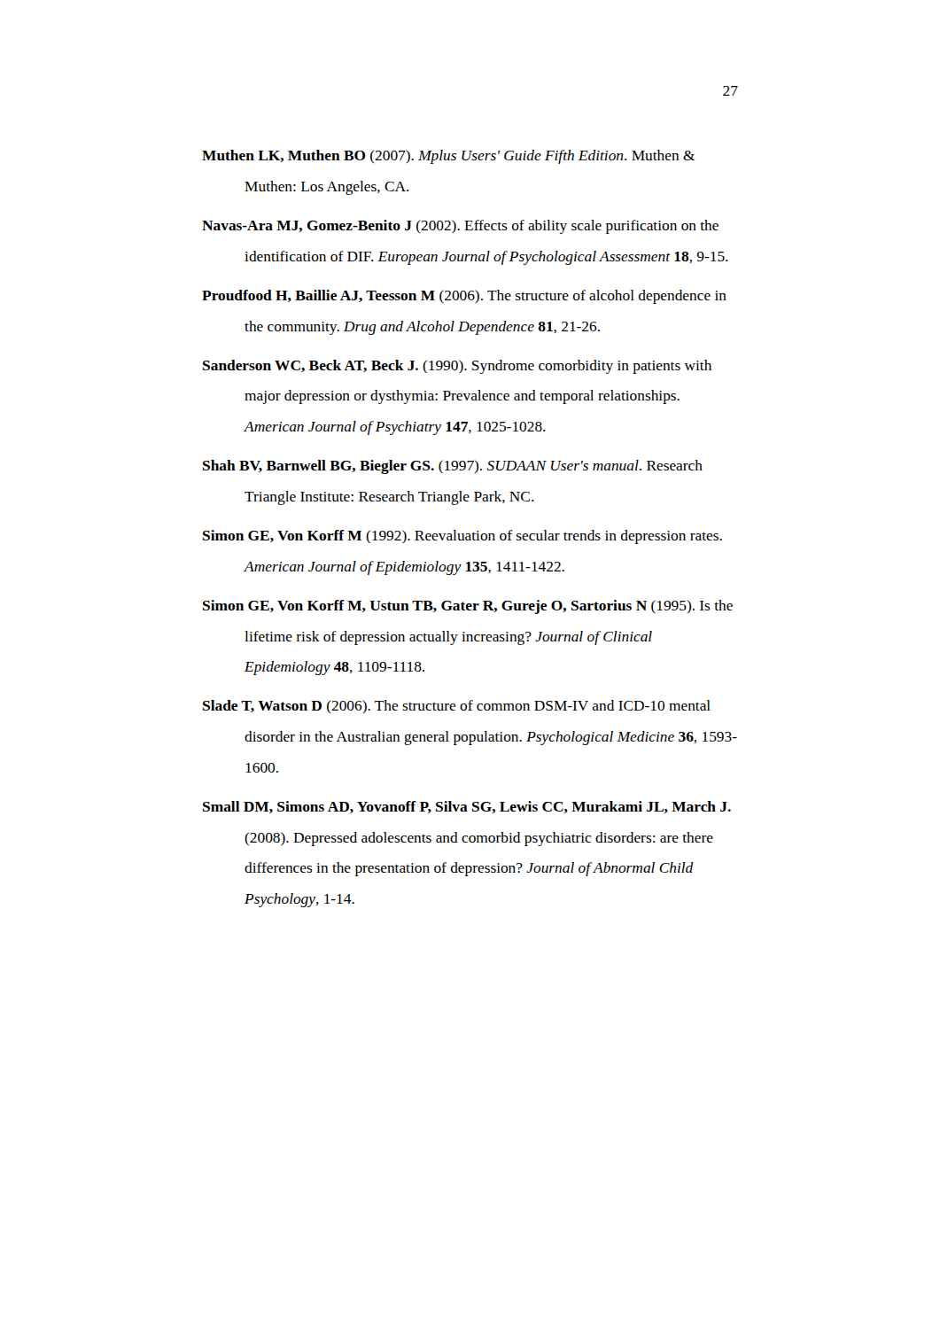27
Muthen LK, Muthen BO (2007). Mplus Users' Guide Fifth Edition. Muthen & Muthen: Los Angeles, CA.
Navas-Ara MJ, Gomez-Benito J (2002). Effects of ability scale purification on the identification of DIF. European Journal of Psychological Assessment 18, 9-15.
Proudfood H, Baillie AJ, Teesson M (2006). The structure of alcohol dependence in the community. Drug and Alcohol Dependence 81, 21-26.
Sanderson WC, Beck AT, Beck J. (1990). Syndrome comorbidity in patients with major depression or dysthymia: Prevalence and temporal relationships. American Journal of Psychiatry 147, 1025-1028.
Shah BV, Barnwell BG, Biegler GS. (1997). SUDAAN User's manual. Research Triangle Institute: Research Triangle Park, NC.
Simon GE, Von Korff M (1992). Reevaluation of secular trends in depression rates. American Journal of Epidemiology 135, 1411-1422.
Simon GE, Von Korff M, Ustun TB, Gater R, Gureje O, Sartorius N (1995). Is the lifetime risk of depression actually increasing? Journal of Clinical Epidemiology 48, 1109-1118.
Slade T, Watson D (2006). The structure of common DSM-IV and ICD-10 mental disorder in the Australian general population. Psychological Medicine 36, 1593-1600.
Small DM, Simons AD, Yovanoff P, Silva SG, Lewis CC, Murakami JL, March J. (2008). Depressed adolescents and comorbid psychiatric disorders: are there differences in the presentation of depression? Journal of Abnormal Child Psychology, 1-14.